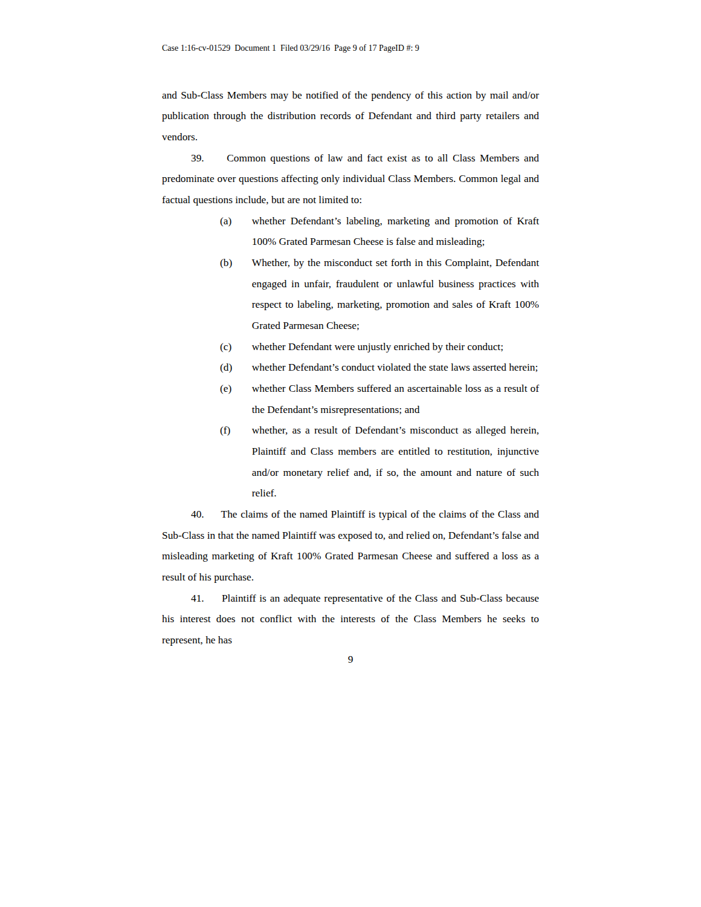Case 1:16-cv-01529 Document 1 Filed 03/29/16 Page 9 of 17 PageID #: 9
and Sub-Class Members may be notified of the pendency of this action by mail and/or publication through the distribution records of Defendant and third party retailers and vendors.
39. Common questions of law and fact exist as to all Class Members and predominate over questions affecting only individual Class Members. Common legal and factual questions include, but are not limited to:
(a)
whether Defendant’s labeling, marketing and promotion of Kraft 100% Grated Parmesan Cheese is false and misleading;
(b)
Whether, by the misconduct set forth in this Complaint, Defendant engaged in unfair, fraudulent or unlawful business practices with respect to labeling, marketing, promotion and sales of Kraft 100% Grated Parmesan Cheese;
(c)
whether Defendant were unjustly enriched by their conduct;
(d)
whether Defendant’s conduct violated the state laws asserted herein;
(e)
whether Class Members suffered an ascertainable loss as a result of the Defendant’s misrepresentations; and
(f)
whether, as a result of Defendant’s misconduct as alleged herein, Plaintiff and Class members are entitled to restitution, injunctive and/or monetary relief and, if so, the amount and nature of such relief.
40. The claims of the named Plaintiff is typical of the claims of the Class and Sub-Class in that the named Plaintiff was exposed to, and relied on, Defendant’s false and misleading marketing of Kraft 100% Grated Parmesan Cheese and suffered a loss as a result of his purchase.
41. Plaintiff is an adequate representative of the Class and Sub-Class because his interest does not conflict with the interests of the Class Members he seeks to represent, he has
9